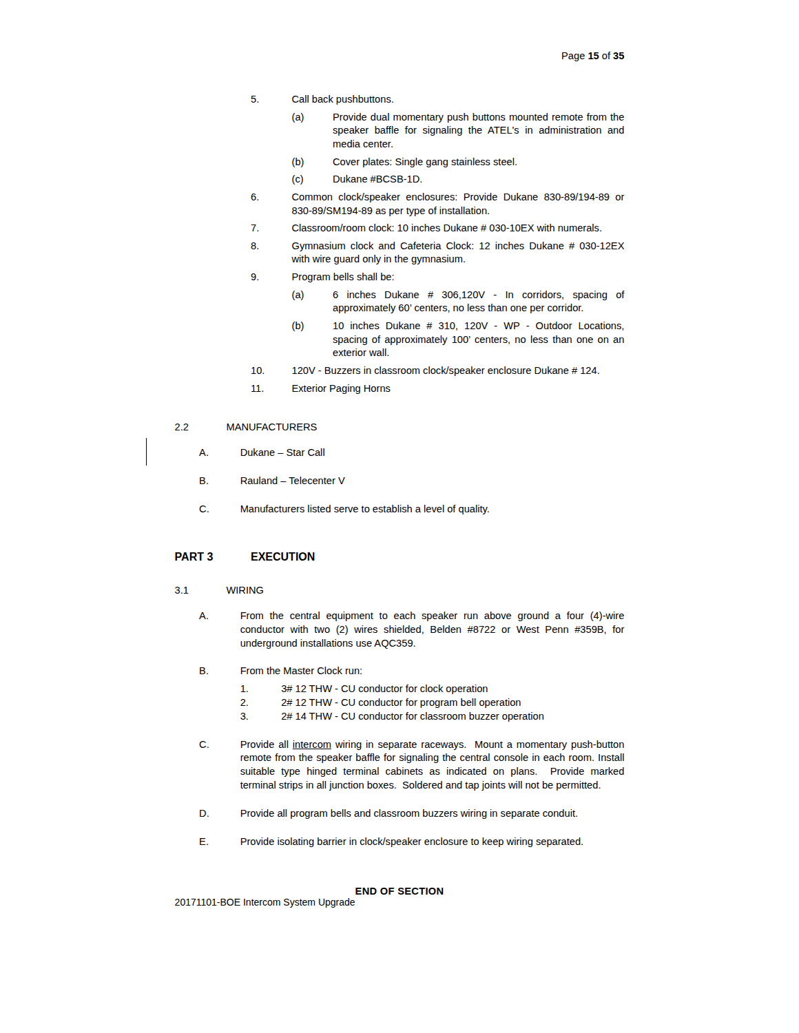Page 15 of 35
5.
Call back pushbuttons.
(a)
Provide dual momentary push buttons mounted remote from the speaker baffle for signaling the ATEL's in administration and media center.
(b)
Cover plates: Single gang stainless steel.
(c)
Dukane #BCSB-1D.
6.
Common clock/speaker enclosures: Provide Dukane 830-89/194-89 or 830-89/SM194-89 as per type of installation.
7.
Classroom/room clock: 10 inches Dukane # 030-10EX with numerals.
8.
Gymnasium clock and Cafeteria Clock: 12 inches Dukane # 030-12EX with wire guard only in the gymnasium.
9.
Program bells shall be:
(a)
6 inches Dukane # 306,120V - In corridors, spacing of approximately 60’ centers, no less than one per corridor.
(b)
10 inches Dukane # 310, 120V - WP - Outdoor Locations, spacing of approximately 100’ centers, no less than one on an exterior wall.
10.
120V - Buzzers in classroom clock/speaker enclosure Dukane # 124.
11.
Exterior Paging Horns
2.2
MANUFACTURERS
A.
Dukane – Star Call
B.
Rauland – Telecenter V
C.
Manufacturers listed serve to establish a level of quality.
PART 3
EXECUTION
3.1
WIRING
A.
From the central equipment to each speaker run above ground a four (4)-wire conductor with two (2) wires shielded, Belden #8722 or West Penn #359B, for underground installations use AQC359.
B.
From the Master Clock run:
1.
3# 12 THW - CU conductor for clock operation
2.
2# 12 THW - CU conductor for program bell operation
3.
2# 14 THW - CU conductor for classroom buzzer operation
C.
Provide all intercom wiring in separate raceways. Mount a momentary push-button remote from the speaker baffle for signaling the central console in each room. Install suitable type hinged terminal cabinets as indicated on plans. Provide marked terminal strips in all junction boxes. Soldered and tap joints will not be permitted.
D.
Provide all program bells and classroom buzzers wiring in separate conduit.
E.
Provide isolating barrier in clock/speaker enclosure to keep wiring separated.
END OF SECTION
20171101-BOE Intercom System Upgrade